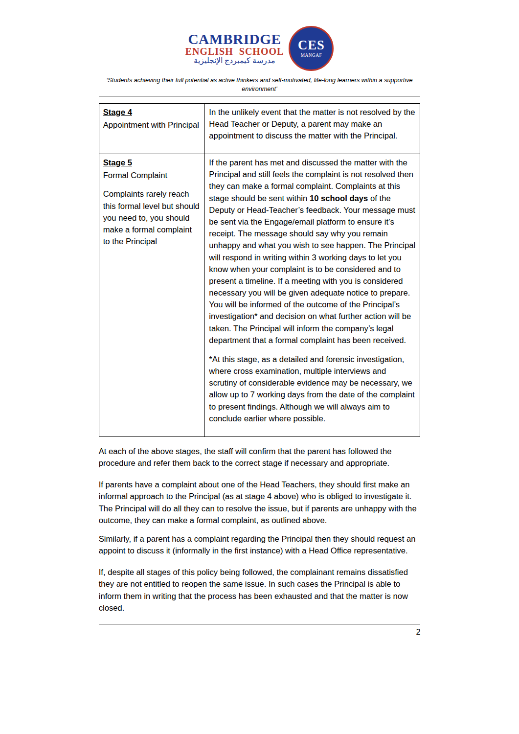CAMBRIDGE
ENGLISH SCHOOL
مدرسة كيمبردج الإنجليزية
CES MANGAF
‘Students achieving their full potential as active thinkers and self-motivated, life-long learners within a supportive environment’
| Stage 4 Appointment with Principal | In the unlikely event that the matter is not resolved by the Head Teacher or Deputy, a parent may make an appointment to discuss the matter with the Principal. |
| Stage 5 Formal Complaint Complaints rarely reach this formal level but should you need to, you should make a formal complaint to the Principal | If the parent has met and discussed the matter with the Principal and still feels the complaint is not resolved then they can make a formal complaint. Complaints at this stage should be sent within 10 school days of the Deputy or Head-Teacher’s feedback. Your message must be sent via the Engage/email platform to ensure it’s receipt. The message should say why you remain unhappy and what you wish to see happen. The Principal will respond in writing within 3 working days to let you know when your complaint is to be considered and to present a timeline. If a meeting with you is considered necessary you will be given adequate notice to prepare. You will be informed of the outcome of the Principal’s investigation* and decision on what further action will be taken. The Principal will inform the company’s legal department that a formal complaint has been received. *At this stage, as a detailed and forensic investigation, where cross examination, multiple interviews and scrutiny of considerable evidence may be necessary, we allow up to 7 working days from the date of the complaint to present findings. Although we will always aim to conclude earlier where possible. |
At each of the above stages, the staff will confirm that the parent has followed the procedure and refer them back to the correct stage if necessary and appropriate.
If parents have a complaint about one of the Head Teachers, they should first make an informal approach to the Principal (as at stage 4 above) who is obliged to investigate it. The Principal will do all they can to resolve the issue, but if parents are unhappy with the outcome, they can make a formal complaint, as outlined above.
Similarly, if a parent has a complaint regarding the Principal then they should request an appoint to discuss it (informally in the first instance) with a Head Office representative.
If, despite all stages of this policy being followed, the complainant remains dissatisfied they are not entitled to reopen the same issue. In such cases the Principal is able to inform them in writing that the process has been exhausted and that the matter is now closed.
2